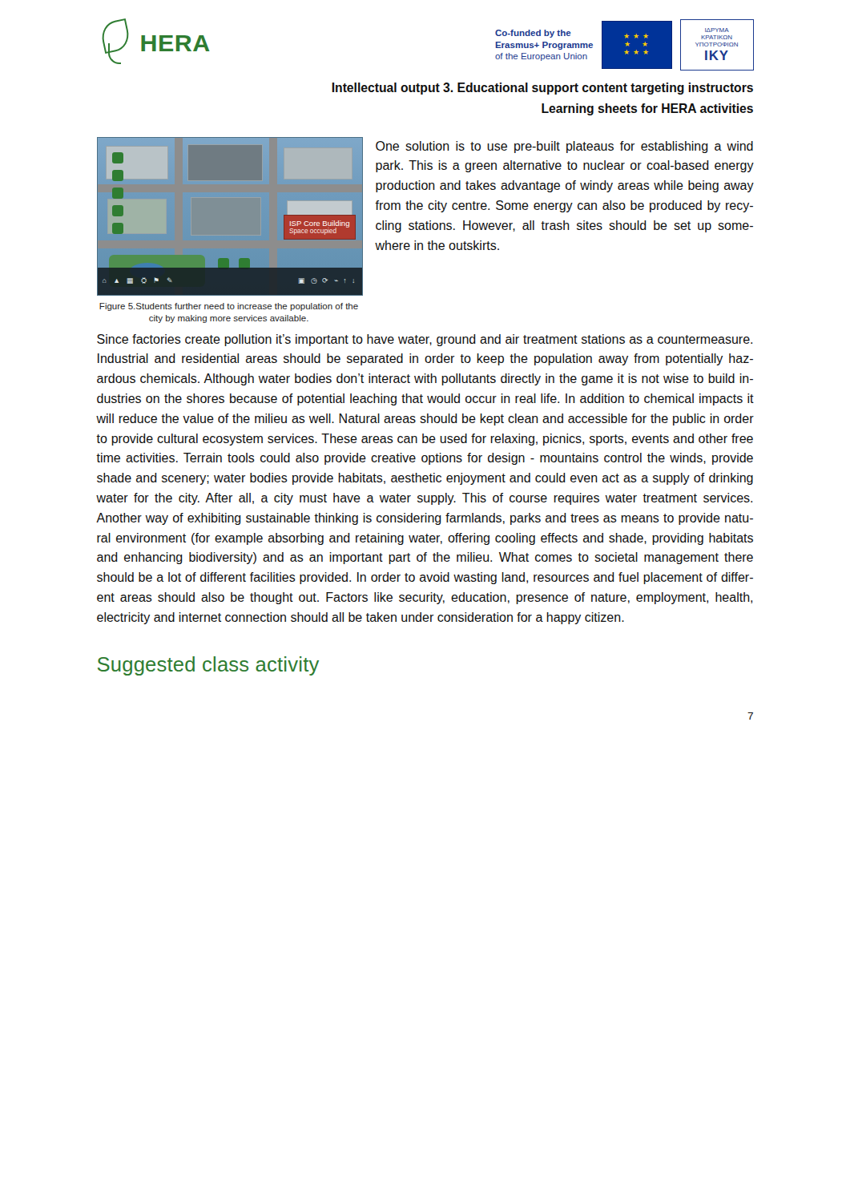HERA
Co-funded by the Erasmus+ Programme of the European Union
★ ★ ★
★ ★
★ ★ ★
ΙΔΡΥΜΑ
ΚΡΑΤΙΚΩΝ
ΥΠΟΤΡΟΦΙΩΝ
IKY
Intellectual output 3. Educational support content targeting instructors
Learning sheets for HERA activities
ISP Core BuildingSpace occupied
⌂ ▲ ▦ ⛭ ⚑ ✎ ▣ ◷ ⟳ ⌁ ↑ ↓
Figure 5.Students further need to increase the population of the city by making more services available.
One solution is to use pre-built plateaus for establishing a wind park. This is a green alternative to nuclear or coal-based energy production and takes advantage of windy areas while being away from the city centre. Some energy can also be produced by recycling stations. However, all trash sites should be set up somewhere in the outskirts.
Since factories create pollution it’s important to have water, ground and air treatment stations as a countermeasure. Industrial and residential areas should be separated in order to keep the population away from potentially hazardous chemicals. Although water bodies don’t interact with pollutants directly in the game it is not wise to build industries on the shores because of potential leaching that would occur in real life. In addition to chemical impacts it will reduce the value of the milieu as well. Natural areas should be kept clean and accessible for the public in order to provide cultural ecosystem services. These areas can be used for relaxing, picnics, sports, events and other free time activities. Terrain tools could also provide creative options for design - mountains control the winds, provide shade and scenery; water bodies provide habitats, aesthetic enjoyment and could even act as a supply of drinking water for the city. After all, a city must have a water supply. This of course requires water treatment services. Another way of exhibiting sustainable thinking is considering farmlands, parks and trees as means to provide natural environment (for example absorbing and retaining water, offering cooling effects and shade, providing habitats and enhancing biodiversity) and as an important part of the milieu. What comes to societal management there should be a lot of different facilities provided. In order to avoid wasting land, resources and fuel placement of different areas should also be thought out. Factors like security, education, presence of nature, employment, health, electricity and internet connection should all be taken under consideration for a happy citizen.
Suggested class activity
7